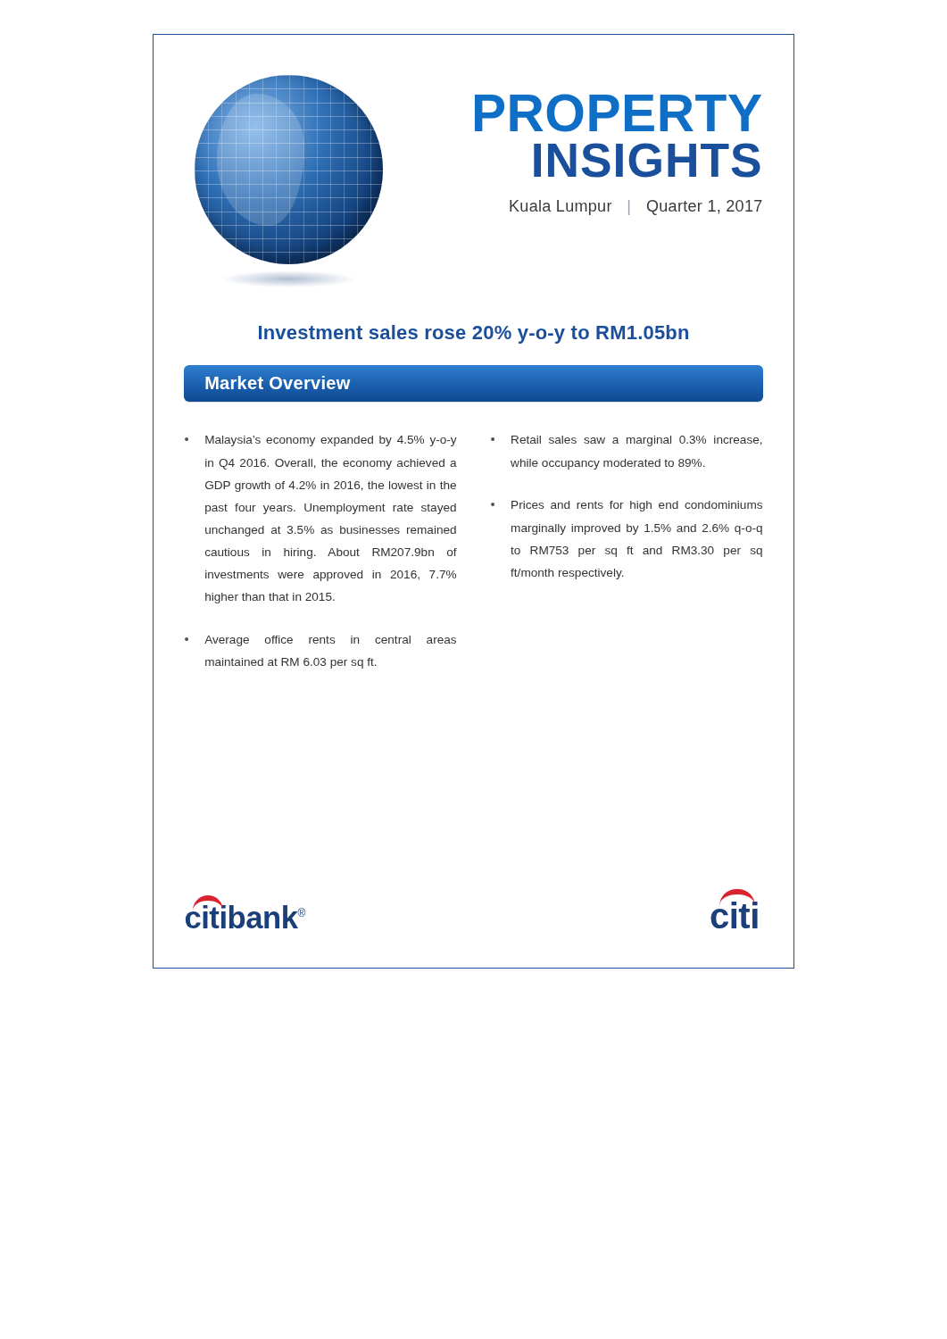PROPERTYINSIGHTS
Kuala Lumpur | Quarter 1, 2017
Investment sales rose 20% y-o-y to RM1.05bn
Market Overview
Malaysia’s economy expanded by 4.5% y-o-y in Q4 2016. Overall, the economy achieved a GDP growth of 4.2% in 2016, the lowest in the past four years. Unemployment rate stayed unchanged at 3.5% as businesses remained cautious in hiring. About RM207.9bn of investments were approved in 2016, 7.7% higher than that in 2015.
Average office rents in central areas maintained at RM 6.03 per sq ft.
Retail sales saw a marginal 0.3% increase, while occupancy moderated to 89%.
Prices and rents for high end condominiums marginally improved by 1.5% and 2.6% q-o-q to RM753 per sq ft and RM3.30 per sq ft/month respectively.
citibank®
citi